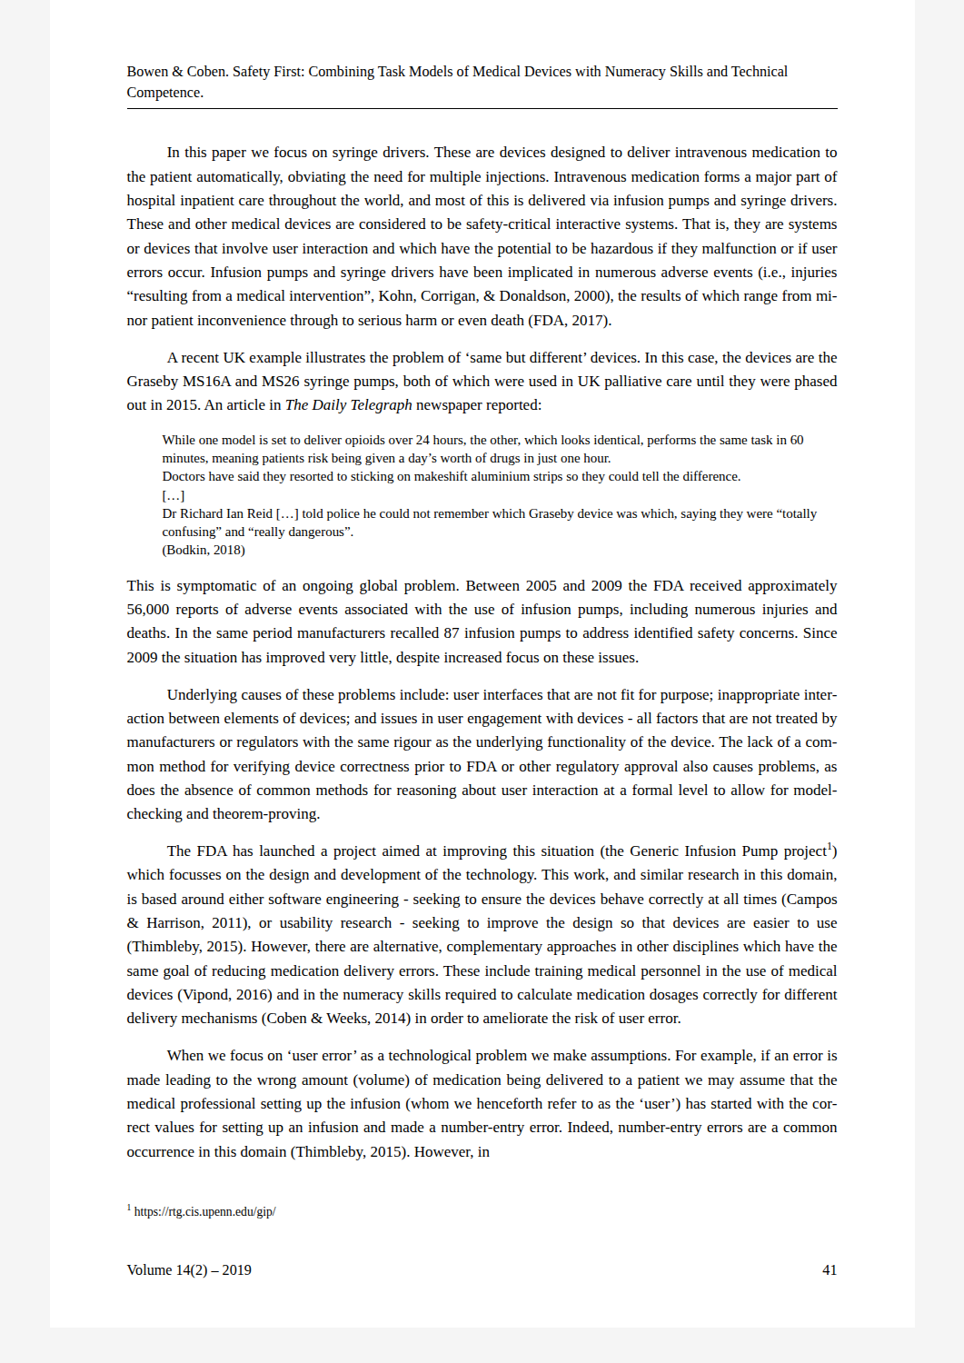Bowen & Coben. Safety First: Combining Task Models of Medical Devices with Numeracy Skills and Technical Competence.
In this paper we focus on syringe drivers. These are devices designed to deliver intravenous medication to the patient automatically, obviating the need for multiple injections. Intravenous medication forms a major part of hospital inpatient care throughout the world, and most of this is delivered via infusion pumps and syringe drivers. These and other medical devices are considered to be safety-critical interactive systems. That is, they are systems or devices that involve user interaction and which have the potential to be hazardous if they malfunction or if user errors occur. Infusion pumps and syringe drivers have been implicated in numerous adverse events (i.e., injuries “resulting from a medical intervention”, Kohn, Corrigan, & Donaldson, 2000), the results of which range from minor patient inconvenience through to serious harm or even death (FDA, 2017).
A recent UK example illustrates the problem of ‘same but different’ devices. In this case, the devices are the Graseby MS16A and MS26 syringe pumps, both of which were used in UK palliative care until they were phased out in 2015. An article in The Daily Telegraph newspaper reported:
While one model is set to deliver opioids over 24 hours, the other, which looks identical, performs the same task in 60 minutes, meaning patients risk being given a day’s worth of drugs in just one hour.
Doctors have said they resorted to sticking on makeshift aluminium strips so they could tell the difference.
[…]
Dr Richard Ian Reid […] told police he could not remember which Graseby device was which, saying they were “totally confusing” and “really dangerous”.
(Bodkin, 2018)
This is symptomatic of an ongoing global problem. Between 2005 and 2009 the FDA received approximately 56,000 reports of adverse events associated with the use of infusion pumps, including numerous injuries and deaths. In the same period manufacturers recalled 87 infusion pumps to address identified safety concerns. Since 2009 the situation has improved very little, despite increased focus on these issues.
Underlying causes of these problems include: user interfaces that are not fit for purpose; inappropriate interaction between elements of devices; and issues in user engagement with devices - all factors that are not treated by manufacturers or regulators with the same rigour as the underlying functionality of the device. The lack of a common method for verifying device correctness prior to FDA or other regulatory approval also causes problems, as does the absence of common methods for reasoning about user interaction at a formal level to allow for model-checking and theorem-proving.
The FDA has launched a project aimed at improving this situation (the Generic Infusion Pump project1) which focusses on the design and development of the technology. This work, and similar research in this domain, is based around either software engineering - seeking to ensure the devices behave correctly at all times (Campos & Harrison, 2011), or usability research - seeking to improve the design so that devices are easier to use (Thimbleby, 2015). However, there are alternative, complementary approaches in other disciplines which have the same goal of reducing medication delivery errors. These include training medical personnel in the use of medical devices (Vipond, 2016) and in the numeracy skills required to calculate medication dosages correctly for different delivery mechanisms (Coben & Weeks, 2014) in order to ameliorate the risk of user error.
When we focus on ‘user error’ as a technological problem we make assumptions. For example, if an error is made leading to the wrong amount (volume) of medication being delivered to a patient we may assume that the medical professional setting up the infusion (whom we henceforth refer to as the ‘user’) has started with the correct values for setting up an infusion and made a number-entry error. Indeed, number-entry errors are a common occurrence in this domain (Thimbleby, 2015). However, in
1 https://rtg.cis.upenn.edu/gip/
Volume 14(2) – 2019 41